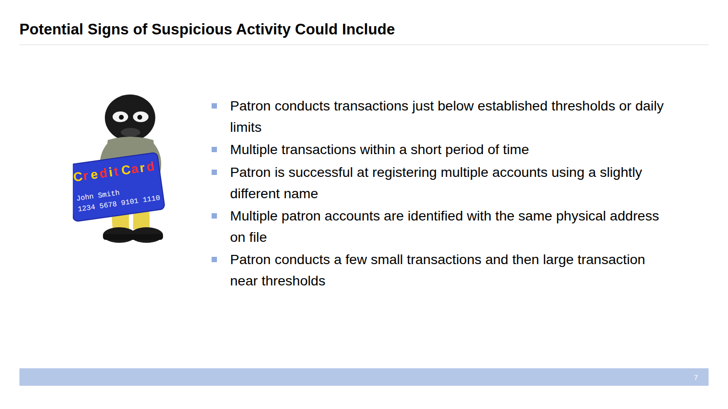Potential Signs of Suspicious Activity Could Include
C r e d i t C a r d John Smith 1234 5678 9101 1110
Patron conducts transactions just below established thresholds or daily limits
Multiple transactions within a short period of time
Patron is successful at registering multiple accounts using a slightly different name
Multiple patron accounts are identified with the same physical address on file
Patron conducts a few small transactions and then large transaction near thresholds
7